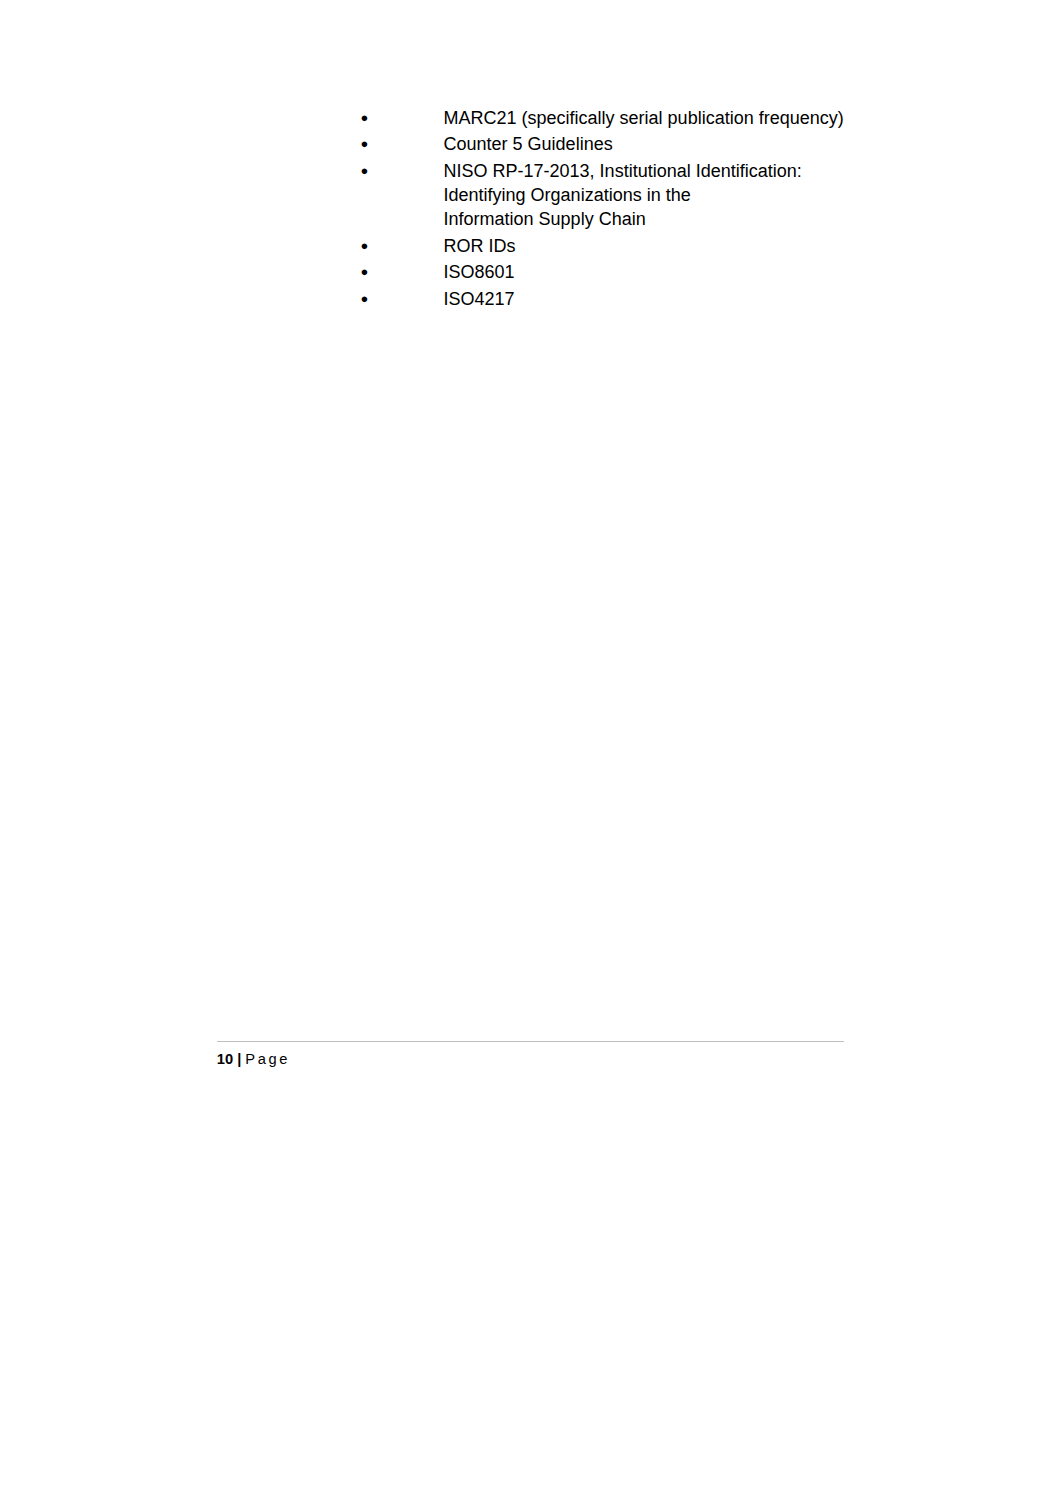MARC21 (specifically serial publication frequency)
Counter 5 Guidelines
NISO RP-17-2013, Institutional Identification: Identifying Organizations in theInformation Supply Chain
ROR IDs
ISO8601
ISO4217
10 | Page